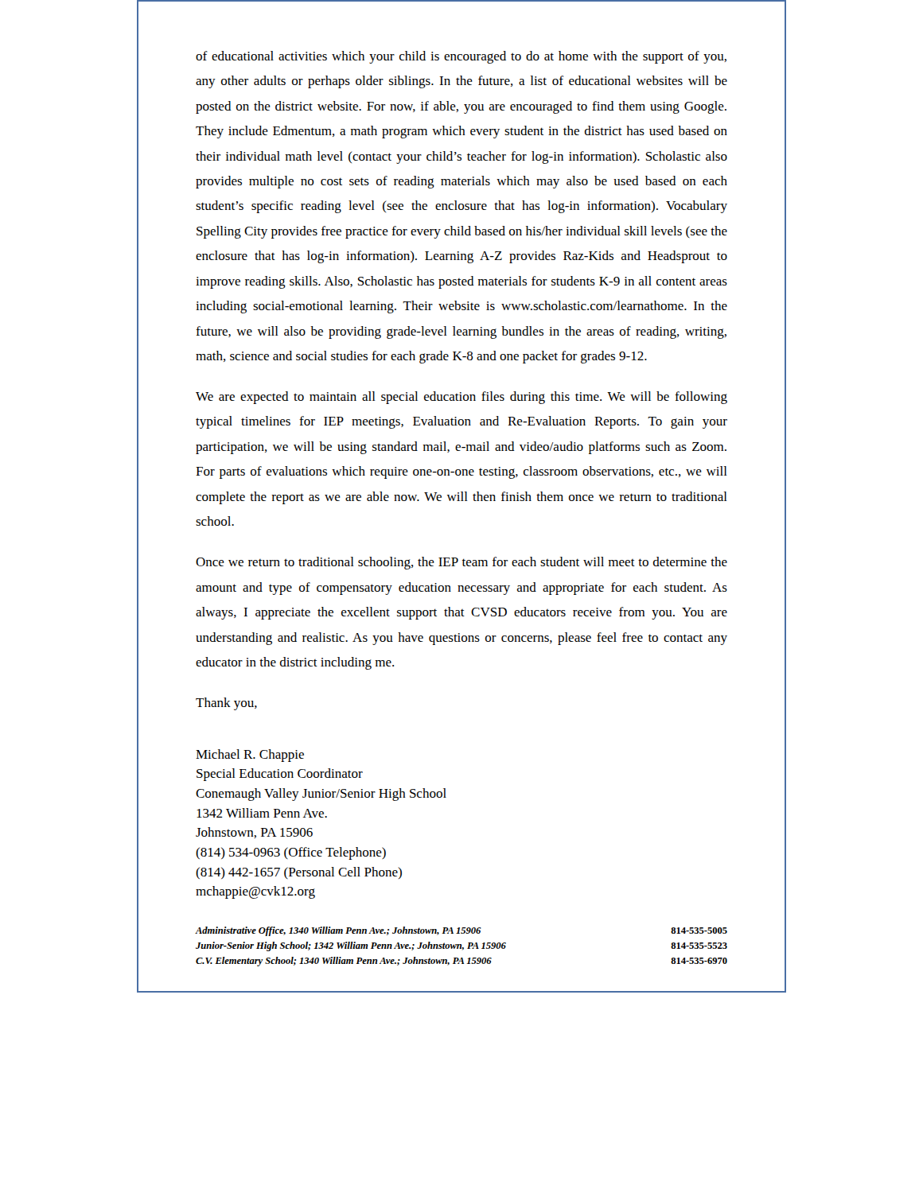of educational activities which your child is encouraged to do at home with the support of you, any other adults or perhaps older siblings. In the future, a list of educational websites will be posted on the district website. For now, if able, you are encouraged to find them using Google. They include Edmentum, a math program which every student in the district has used based on their individual math level (contact your child’s teacher for log-in information). Scholastic also provides multiple no cost sets of reading materials which may also be used based on each student’s specific reading level (see the enclosure that has log-in information). Vocabulary Spelling City provides free practice for every child based on his/her individual skill levels (see the enclosure that has log-in information). Learning A-Z provides Raz-Kids and Headsprout to improve reading skills. Also, Scholastic has posted materials for students K-9 in all content areas including social-emotional learning. Their website is www.scholastic.com/learnathome. In the future, we will also be providing grade-level learning bundles in the areas of reading, writing, math, science and social studies for each grade K-8 and one packet for grades 9-12.
We are expected to maintain all special education files during this time. We will be following typical timelines for IEP meetings, Evaluation and Re-Evaluation Reports. To gain your participation, we will be using standard mail, e-mail and video/audio platforms such as Zoom. For parts of evaluations which require one-on-one testing, classroom observations, etc., we will complete the report as we are able now. We will then finish them once we return to traditional school.
Once we return to traditional schooling, the IEP team for each student will meet to determine the amount and type of compensatory education necessary and appropriate for each student. As always, I appreciate the excellent support that CVSD educators receive from you. You are understanding and realistic. As you have questions or concerns, please feel free to contact any educator in the district including me.
Thank you,
Michael R. Chappie
Special Education Coordinator
Conemaugh Valley Junior/Senior High School
1342 William Penn Ave.
Johnstown, PA 15906
(814) 534-0963 (Office Telephone)
(814) 442-1657 (Personal Cell Phone)
mchappie@cvk12.org
Administrative Office, 1340 William Penn Ave.; Johnstown, PA 15906
Junior-Senior High School; 1342 William Penn Ave.; Johnstown, PA 15906
C.V. Elementary School; 1340 William Penn Ave.; Johnstown, PA 15906
814-535-5005
814-535-5523
814-535-6970